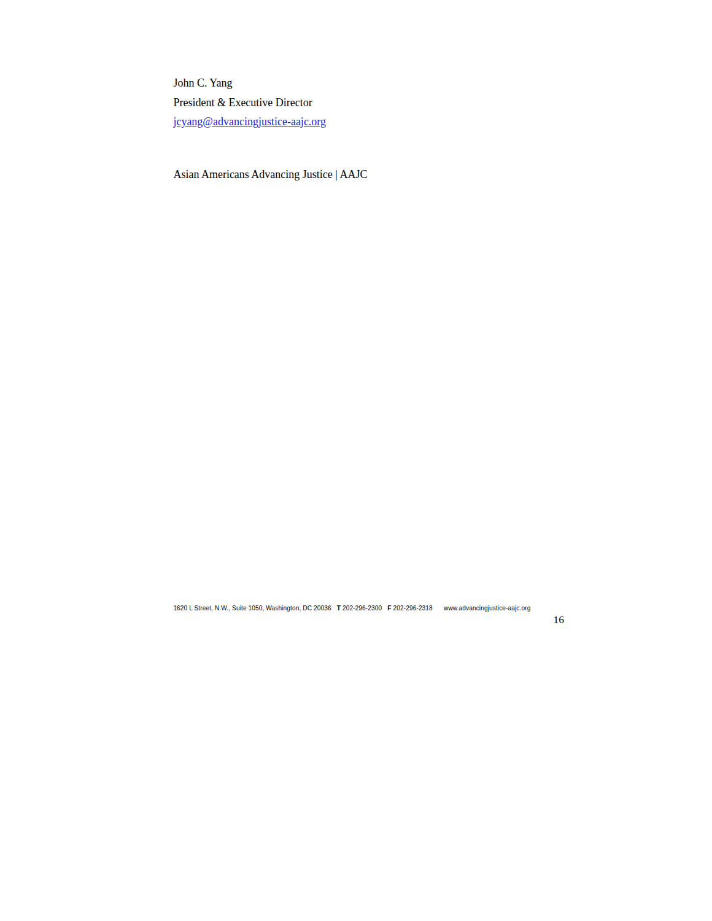John C. Yang
President & Executive Director
jcyang@advancingjustice-aajc.org
Asian Americans Advancing Justice | AAJC
1620 L Street, N.W., Suite 1050, Washington, DC 20036 T 202-296-2300 F 202-296-2318 www.advancingjustice-aajc.org
16